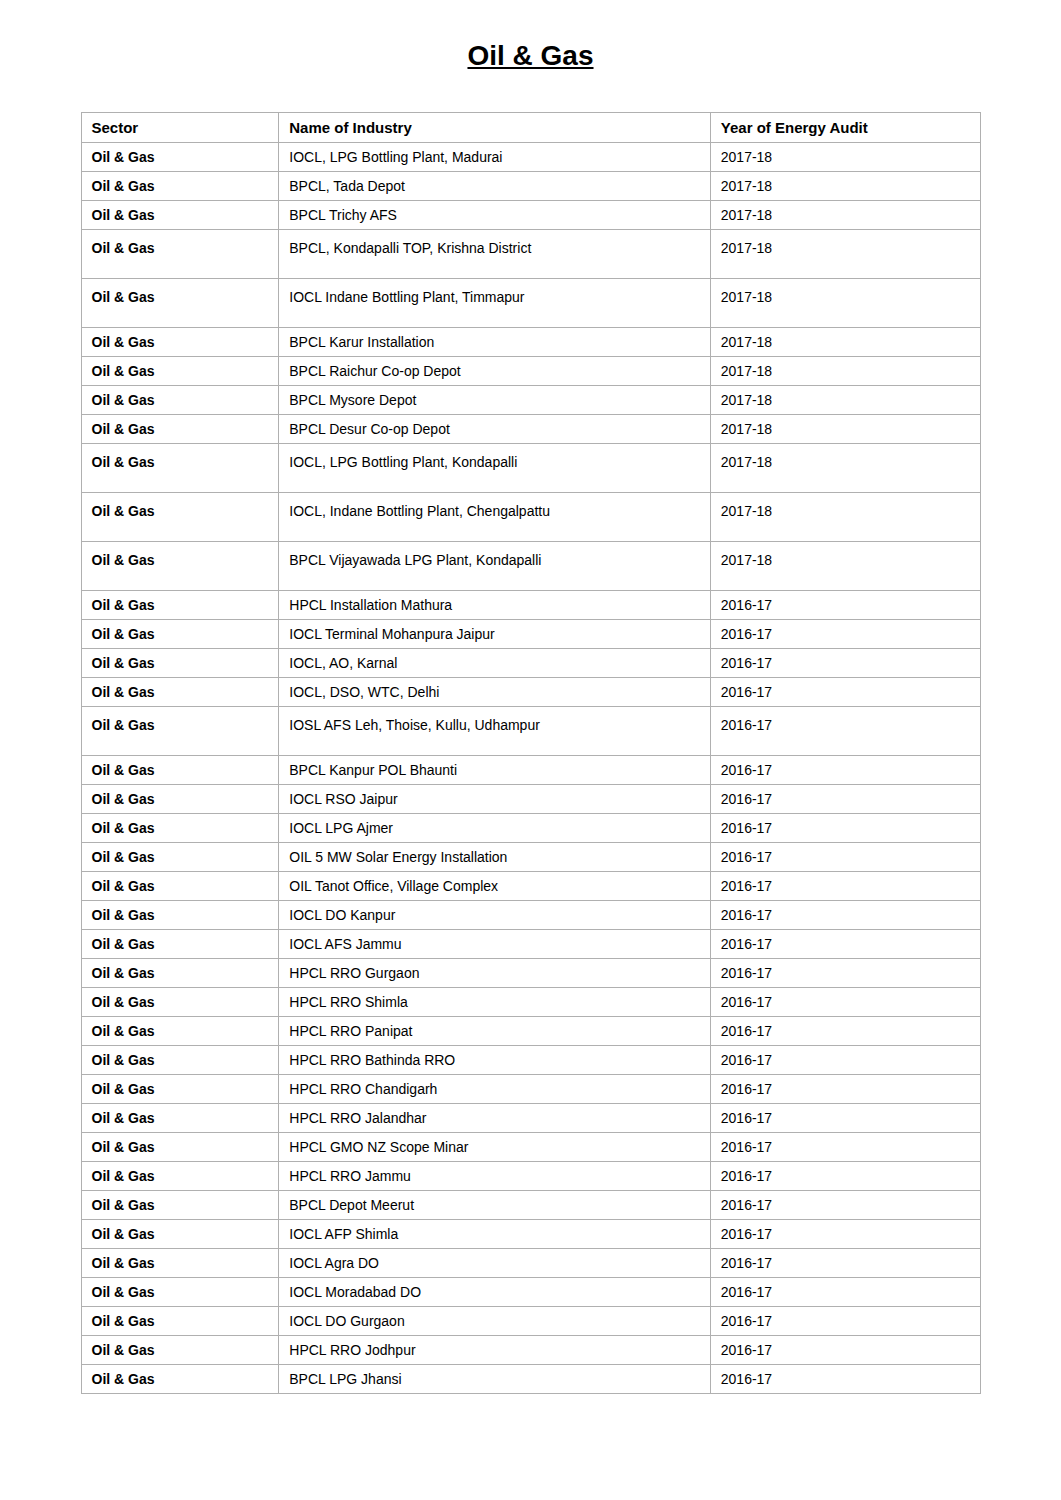Oil & Gas
| Sector | Name of Industry | Year of Energy Audit |
| --- | --- | --- |
| Oil & Gas | IOCL, LPG Bottling Plant, Madurai | 2017-18 |
| Oil & Gas | BPCL, Tada Depot | 2017-18 |
| Oil & Gas | BPCL Trichy AFS | 2017-18 |
| Oil & Gas | BPCL, Kondapalli TOP, Krishna District | 2017-18 |
| Oil & Gas | IOCL Indane Bottling Plant, Timmapur | 2017-18 |
| Oil & Gas | BPCL Karur Installation | 2017-18 |
| Oil & Gas | BPCL Raichur Co-op Depot | 2017-18 |
| Oil & Gas | BPCL Mysore Depot | 2017-18 |
| Oil & Gas | BPCL Desur Co-op Depot | 2017-18 |
| Oil & Gas | IOCL, LPG Bottling Plant, Kondapalli | 2017-18 |
| Oil & Gas | IOCL, Indane Bottling Plant, Chengalpattu | 2017-18 |
| Oil & Gas | BPCL Vijayawada LPG Plant, Kondapalli | 2017-18 |
| Oil & Gas | HPCL Installation Mathura | 2016-17 |
| Oil & Gas | IOCL Terminal Mohanpura Jaipur | 2016-17 |
| Oil & Gas | IOCL, AO, Karnal | 2016-17 |
| Oil & Gas | IOCL, DSO, WTC, Delhi | 2016-17 |
| Oil & Gas | IOSL AFS Leh, Thoise, Kullu, Udhampur | 2016-17 |
| Oil & Gas | BPCL Kanpur POL Bhaunti | 2016-17 |
| Oil & Gas | IOCL RSO Jaipur | 2016-17 |
| Oil & Gas | IOCL LPG Ajmer | 2016-17 |
| Oil & Gas | OIL 5 MW Solar Energy Installation | 2016-17 |
| Oil & Gas | OIL Tanot Office, Village Complex | 2016-17 |
| Oil & Gas | IOCL DO Kanpur | 2016-17 |
| Oil & Gas | IOCL AFS Jammu | 2016-17 |
| Oil & Gas | HPCL RRO Gurgaon | 2016-17 |
| Oil & Gas | HPCL RRO Shimla | 2016-17 |
| Oil & Gas | HPCL RRO Panipat | 2016-17 |
| Oil & Gas | HPCL RRO Bathinda RRO | 2016-17 |
| Oil & Gas | HPCL RRO Chandigarh | 2016-17 |
| Oil & Gas | HPCL RRO Jalandhar | 2016-17 |
| Oil & Gas | HPCL GMO NZ Scope Minar | 2016-17 |
| Oil & Gas | HPCL RRO Jammu | 2016-17 |
| Oil & Gas | BPCL Depot Meerut | 2016-17 |
| Oil & Gas | IOCL AFP Shimla | 2016-17 |
| Oil & Gas | IOCL Agra DO | 2016-17 |
| Oil & Gas | IOCL Moradabad DO | 2016-17 |
| Oil & Gas | IOCL DO Gurgaon | 2016-17 |
| Oil & Gas | HPCL RRO Jodhpur | 2016-17 |
| Oil & Gas | BPCL LPG Jhansi | 2016-17 |